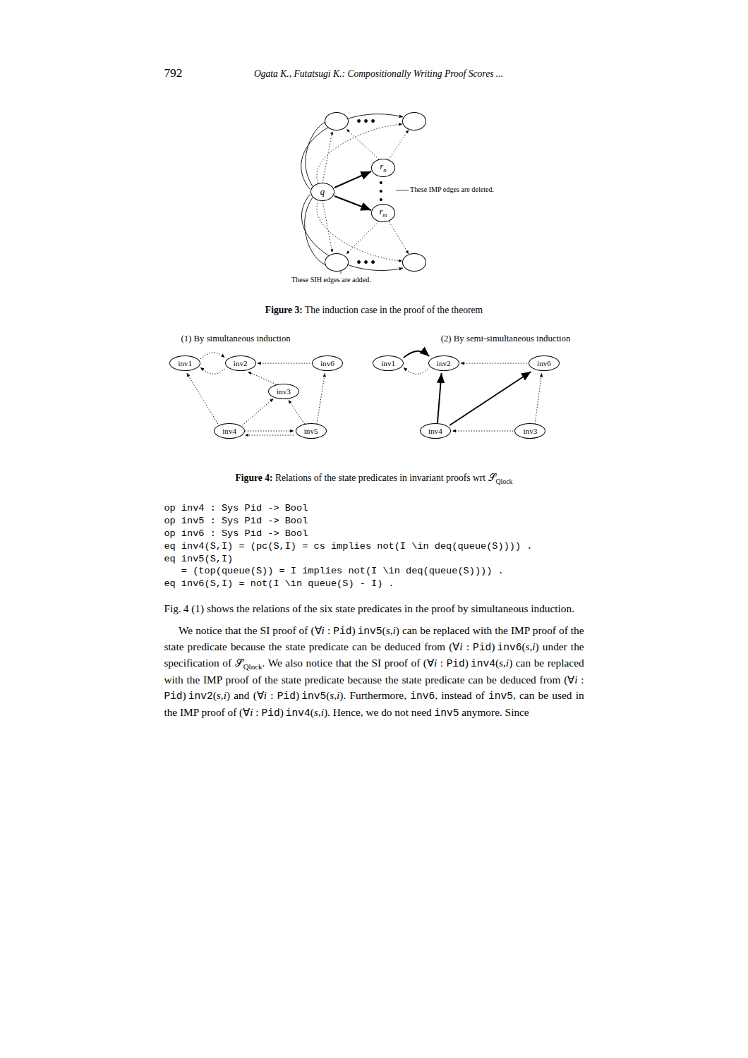792 Ogata K., Futatsugi K.: Compositionally Writing Proof Scores ...
rn
q
rm
•••
•••
•
•
•
These IMP edges are deleted.
These SIH edges are added.
Figure 3: The induction case in the proof of the theorem
(1) By simultaneous induction (2) By semi-simultaneous induction
inv1
inv2
inv6
inv3
inv4
inv5
inv1
inv2
inv6
inv4
inv3
Figure 4: Relations of the state predicates in invariant proofs wrt 𝒮Qlock
op inv4 : Sys Pid -> Bool
op inv5 : Sys Pid -> Bool
op inv6 : Sys Pid -> Bool
eq inv4(S,I) = (pc(S,I) = cs implies not(I \in deq(queue(S)))) .
eq inv5(S,I)
   = (top(queue(S)) = I implies not(I \in deq(queue(S)))) .
eq inv6(S,I) = not(I \in queue(S) - I) .
Fig. 4 (1) shows the relations of the six state predicates in the proof by simultaneous induction.
We notice that the SI proof of (∀i : Pid) inv5(s,i) can be replaced with the IMP proof of the state predicate because the state predicate can be deduced from (∀i : Pid) inv6(s,i) under the specification of 𝒮Qlock. We also notice that the SI proof of (∀i : Pid) inv4(s,i) can be replaced with the IMP proof of the state predicate because the state predicate can be deduced from (∀i : Pid) inv2(s,i) and (∀i : Pid) inv5(s,i). Furthermore, inv6, instead of inv5, can be used in the IMP proof of (∀i : Pid) inv4(s,i). Hence, we do not need inv5 anymore. Since